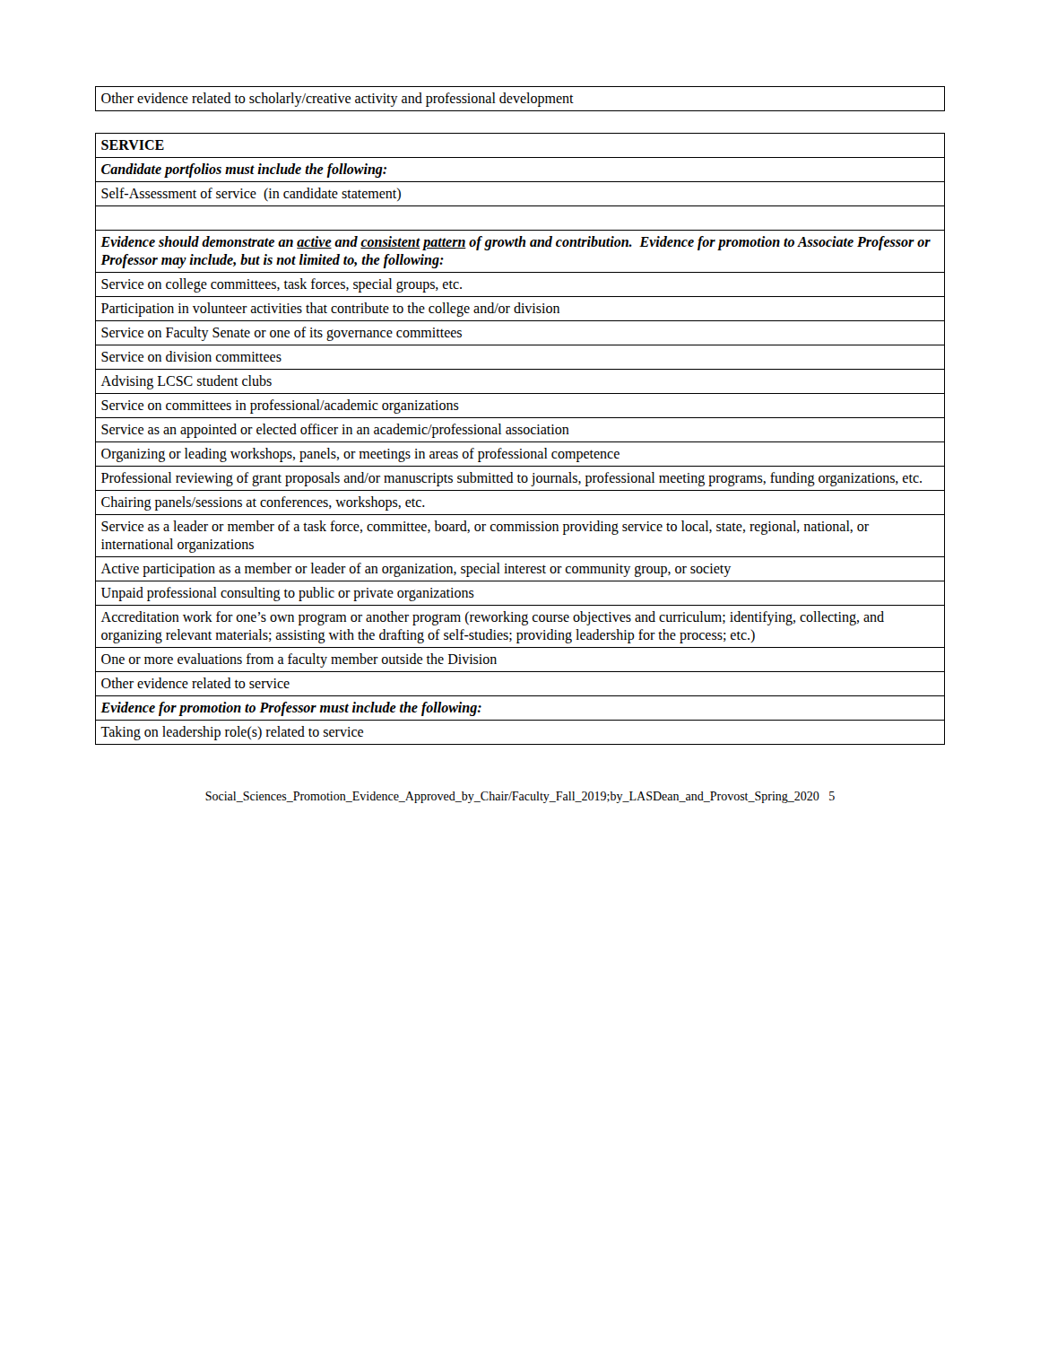| Other evidence related to scholarly/creative activity and professional development |
| SERVICE |
| Candidate portfolios must include the following: |
| Self-Assessment of service (in candidate statement) |
| Evidence should demonstrate an active and consistent pattern of growth and contribution. Evidence for promotion to Associate Professor or Professor may include, but is not limited to, the following: |
| Service on college committees, task forces, special groups, etc. |
| Participation in volunteer activities that contribute to the college and/or division |
| Service on Faculty Senate or one of its governance committees |
| Service on division committees |
| Advising LCSC student clubs |
| Service on committees in professional/academic organizations |
| Service as an appointed or elected officer in an academic/professional association |
| Organizing or leading workshops, panels, or meetings in areas of professional competence |
| Professional reviewing of grant proposals and/or manuscripts submitted to journals, professional meeting programs, funding organizations, etc. |
| Chairing panels/sessions at conferences, workshops, etc. |
| Service as a leader or member of a task force, committee, board, or commission providing service to local, state, regional, national, or international organizations |
| Active participation as a member or leader of an organization, special interest or community group, or society |
| Unpaid professional consulting to public or private organizations |
| Accreditation work for one’s own program or another program (reworking course objectives and curriculum; identifying, collecting, and organizing relevant materials; assisting with the drafting of self-studies; providing leadership for the process; etc.) |
| One or more evaluations from a faculty member outside the Division |
| Other evidence related to service |
| Evidence for promotion to Professor must include the following: |
| Taking on leadership role(s) related to service |
Social_Sciences_Promotion_Evidence_Approved_by_Chair/Faculty_Fall_2019;by_LASDean_and_Provost_Spring_2020 5